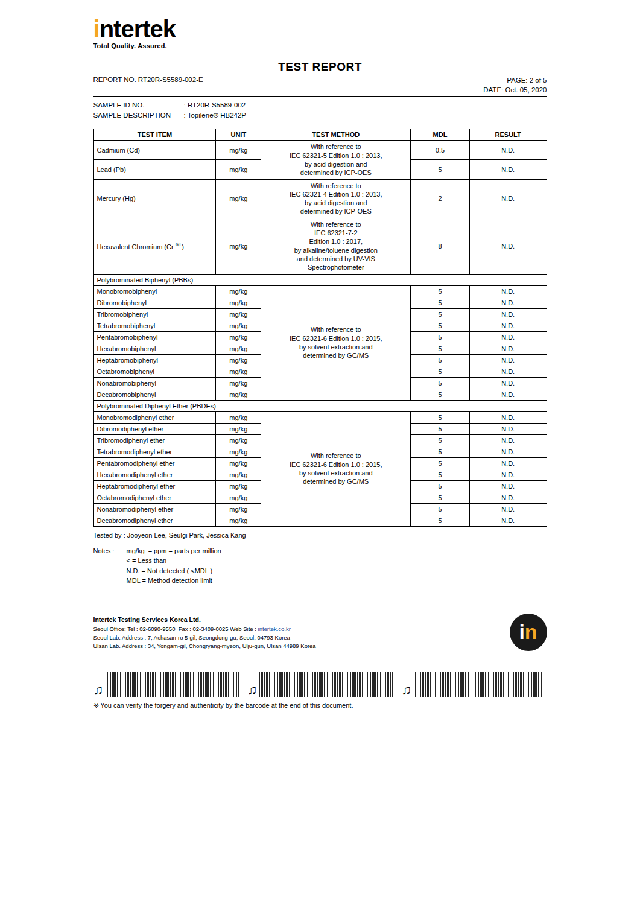intertek
Total Quality. Assured.
TEST REPORT
REPORT NO. RT20R-S5589-002-E
PAGE: 2 of 5
DATE: Oct. 05, 2020
SAMPLE ID NO.: RT20R-S5589-002
SAMPLE DESCRIPTION: Topilene® HB242P
| TEST ITEM | UNIT | TEST METHOD | MDL | RESULT |
| --- | --- | --- | --- | --- |
| Cadmium (Cd) | mg/kg | With reference to IEC 62321-5 Edition 1.0 : 2013, by acid digestion and determined by ICP-OES | 0.5 | N.D. |
| Lead (Pb) | mg/kg | 5 | N.D. |
| Mercury (Hg) | mg/kg | With reference to IEC 62321-4 Edition 1.0 : 2013, by acid digestion and determined by ICP-OES | 2 | N.D. |
| Hexavalent Chromium (Cr 6+ ) | mg/kg | With reference to IEC 62321-7-2 Edition 1.0 : 2017, by alkaline/toluene digestion and determined by UV-VIS Spectrophotometer | 8 | N.D. |
| Polybrominated Biphenyl (PBBs) |
| Monobromobiphenyl | mg/kg | With reference to IEC 62321-6 Edition 1.0 : 2015, by solvent extraction and determined by GC/MS | 5 | N.D. |
| Dibromobiphenyl | mg/kg | 5 | N.D. |
| Tribromobiphenyl | mg/kg | 5 | N.D. |
| Tetrabromobiphenyl | mg/kg | 5 | N.D. |
| Pentabromobiphenyl | mg/kg | 5 | N.D. |
| Hexabromobiphenyl | mg/kg | 5 | N.D. |
| Heptabromobiphenyl | mg/kg | 5 | N.D. |
| Octabromobiphenyl | mg/kg | 5 | N.D. |
| Nonabromobiphenyl | mg/kg | 5 | N.D. |
| Decabromobiphenyl | mg/kg | 5 | N.D. |
| Polybrominated Diphenyl Ether (PBDEs) |
| Monobromodiphenyl ether | mg/kg | With reference to IEC 62321-6 Edition 1.0 : 2015, by solvent extraction and determined by GC/MS | 5 | N.D. |
| Dibromodiphenyl ether | mg/kg | 5 | N.D. |
| Tribromodiphenyl ether | mg/kg | 5 | N.D. |
| Tetrabromodiphenyl ether | mg/kg | 5 | N.D. |
| Pentabromodiphenyl ether | mg/kg | 5 | N.D. |
| Hexabromodiphenyl ether | mg/kg | 5 | N.D. |
| Heptabromodiphenyl ether | mg/kg | 5 | N.D. |
| Octabromodiphenyl ether | mg/kg | 5 | N.D. |
| Nonabromodiphenyl ether | mg/kg | 5 | N.D. |
| Decabromodiphenyl ether | mg/kg | 5 | N.D. |
Tested by : Jooyeon Lee, Seulgi Park, Jessica Kang
Notes : mg/kg = ppm = parts per million
< = Less than
N.D. = Not detected ( <MDL )
MDL = Method detection limit
Intertek Testing Services Korea Ltd.
Seoul Office: Tel : 02-6090-9550 Fax : 02-3409-0025 Web Site : intertek.co.kr
Seoul Lab. Address : 7, Achasan-ro 5-gil, Seongdong-gu, Seoul, 04793 Korea
Ulsan Lab. Address : 34, Yongam-gil, Chongryang-myeon, Ulju-gun, Ulsan 44989 Korea
in
♫
♫
♫
※ You can verify the forgery and authenticity by the barcode at the end of this document.